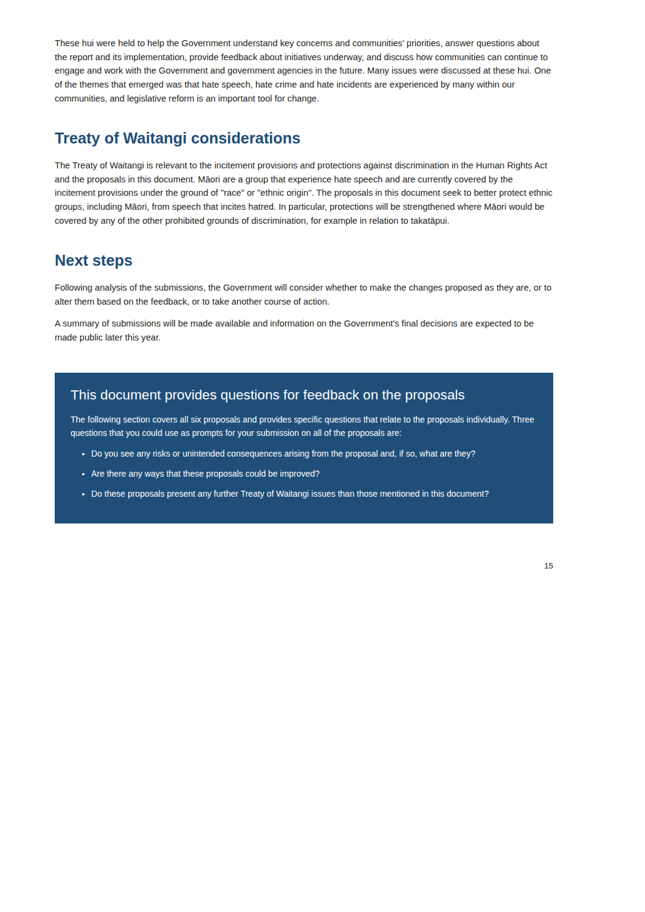These hui were held to help the Government understand key concerns and communities' priorities, answer questions about the report and its implementation, provide feedback about initiatives underway, and discuss how communities can continue to engage and work with the Government and government agencies in the future. Many issues were discussed at these hui. One of the themes that emerged was that hate speech, hate crime and hate incidents are experienced by many within our communities, and legislative reform is an important tool for change.
Treaty of Waitangi considerations
The Treaty of Waitangi is relevant to the incitement provisions and protections against discrimination in the Human Rights Act and the proposals in this document. Māori are a group that experience hate speech and are currently covered by the incitement provisions under the ground of "race" or "ethnic origin". The proposals in this document seek to better protect ethnic groups, including Māori, from speech that incites hatred. In particular, protections will be strengthened where Māori would be covered by any of the other prohibited grounds of discrimination, for example in relation to takatāpui.
Next steps
Following analysis of the submissions, the Government will consider whether to make the changes proposed as they are, or to alter them based on the feedback, or to take another course of action.
A summary of submissions will be made available and information on the Government's final decisions are expected to be made public later this year.
This document provides questions for feedback on the proposals
The following section covers all six proposals and provides specific questions that relate to the proposals individually. Three questions that you could use as prompts for your submission on all of the proposals are:
Do you see any risks or unintended consequences arising from the proposal and, if so, what are they?
Are there any ways that these proposals could be improved?
Do these proposals present any further Treaty of Waitangi issues than those mentioned in this document?
15